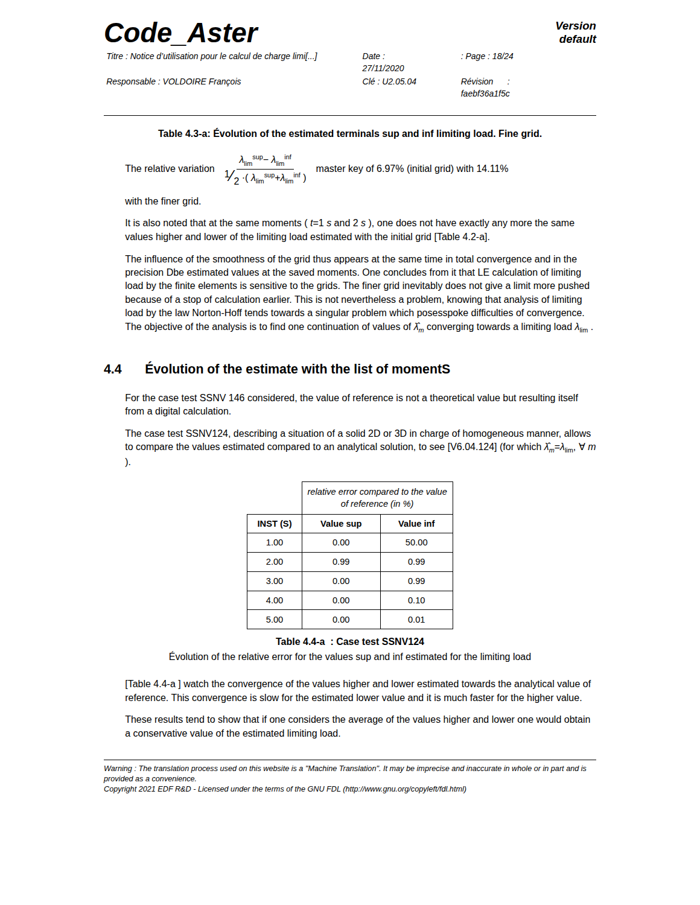Version
default
Code_Aster
| Titre : Notice d’utilisation pour le calcul de charge limi[...] | Date : 27/11/2020 | : Page : 18/24 |
| Responsable : VOLDOIRE François | Clé : U2.05.04 | Révision : faebf36a1f5c |
Table 4.3-a: Évolution of the estimated terminals sup and inf limiting load. Fine grid.
The relative variation λlimsup− λliminf 1⁄2 ·( λlimsup+λliminf ) master key of 6.97% (initial grid) with 14.11%
with the finer grid.
It is also noted that at the same moments ( t=1 s and 2 s ), one does not have exactly any more the same values higher and lower of the limiting load estimated with the initial grid [Table 4.2-a].
The influence of the smoothness of the grid thus appears at the same time in total convergence and in the precision Dbe estimated values at the saved moments. One concludes from it that LE calculation of limiting load by the finite elements is sensitive to the grids. The finer grid inevitably does not give a limit more pushed because of a stop of calculation earlier. This is not nevertheless a problem, knowing that analysis of limiting load by the law Norton-Hoff tends towards a singular problem which posesspoke difficulties of convergence. The objective of the analysis is to find one continuation of values of λ̂m converging towards a limiting load λlim .
4.4 Évolution of the estimate with the list of momentS
For the case test SSNV 146 considered, the value of reference is not a theoretical value but resulting itself from a digital calculation.
The case test SSNV124, describing a situation of a solid 2D or 3D in charge of homogeneous manner, allows to compare the values estimated compared to an analytical solution, to see [V6.04.124] (for which λ̂m=λlim, ∀ m ).
| | relative error compared to the value of reference (in %) |
| INST (S) | Value sup | Value inf |
| 1.00 | 0.00 | 50.00 |
| 2.00 | 0.99 | 0.99 |
| 3.00 | 0.00 | 0.99 |
| 4.00 | 0.00 | 0.10 |
| 5.00 | 0.00 | 0.01 |
Table 4.4-a : Case test SSNV124
Évolution of the relative error for the values sup and inf estimated for the limiting load
[Table 4.4-a ] watch the convergence of the values higher and lower estimated towards the analytical value of reference. This convergence is slow for the estimated lower value and it is much faster for the higher value.
These results tend to show that if one considers the average of the values higher and lower one would obtain a conservative value of the estimated limiting load.
Warning : The translation process used on this website is a "Machine Translation". It may be imprecise and inaccurate in whole or in part and is provided as a convenience.
Copyright 2021 EDF R&D - Licensed under the terms of the GNU FDL (http://www.gnu.org/copyleft/fdl.html)